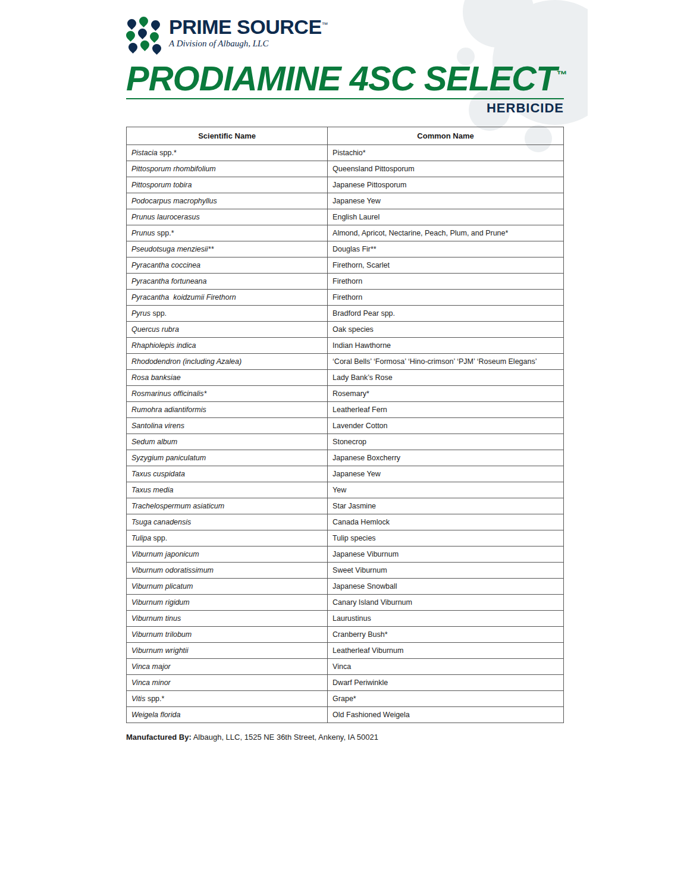PRIME SOURCE™
A Division of Albaugh, LLC
PRODIAMINE 4SC SELECT™
HERBICIDE
| Scientific Name | Common Name |
| --- | --- |
| Pistacia spp.* | Pistachio* |
| Pittosporum rhombifolium | Queensland Pittosporum |
| Pittosporum tobira | Japanese Pittosporum |
| Podocarpus macrophyllus | Japanese Yew |
| Prunus laurocerasus | English Laurel |
| Prunus spp.* | Almond, Apricot, Nectarine, Peach, Plum, and Prune* |
| Pseudotsuga menziesii** | Douglas Fir** |
| Pyracantha coccinea | Firethorn, Scarlet |
| Pyracantha fortuneana | Firethorn |
| Pyracantha koidzumii Firethorn | Firethorn |
| Pyrus spp. | Bradford Pear spp. |
| Quercus rubra | Oak species |
| Rhaphiolepis indica | Indian Hawthorne |
| Rhododendron (including Azalea) | ‘Coral Bells’ ‘Formosa’ ‘Hino-crimson’ ‘PJM’ ‘Roseum Elegans’ |
| Rosa banksiae | Lady Bank’s Rose |
| Rosmarinus officinalis* | Rosemary* |
| Rumohra adiantiformis | Leatherleaf Fern |
| Santolina virens | Lavender Cotton |
| Sedum album | Stonecrop |
| Syzygium paniculatum | Japanese Boxcherry |
| Taxus cuspidata | Japanese Yew |
| Taxus media | Yew |
| Trachelospermum asiaticum | Star Jasmine |
| Tsuga canadensis | Canada Hemlock |
| Tulipa spp. | Tulip species |
| Viburnum japonicum | Japanese Viburnum |
| Viburnum odoratissimum | Sweet Viburnum |
| Viburnum plicatum | Japanese Snowball |
| Viburnum rigidum | Canary Island Viburnum |
| Viburnum tinus | Laurustinus |
| Viburnum trilobum | Cranberry Bush* |
| Viburnum wrightii | Leatherleaf Viburnum |
| Vinca major | Vinca |
| Vinca minor | Dwarf Periwinkle |
| Vitis spp.* | Grape* |
| Weigela florida | Old Fashioned Weigela |
Manufactured By: Albaugh, LLC, 1525 NE 36th Street, Ankeny, IA 50021